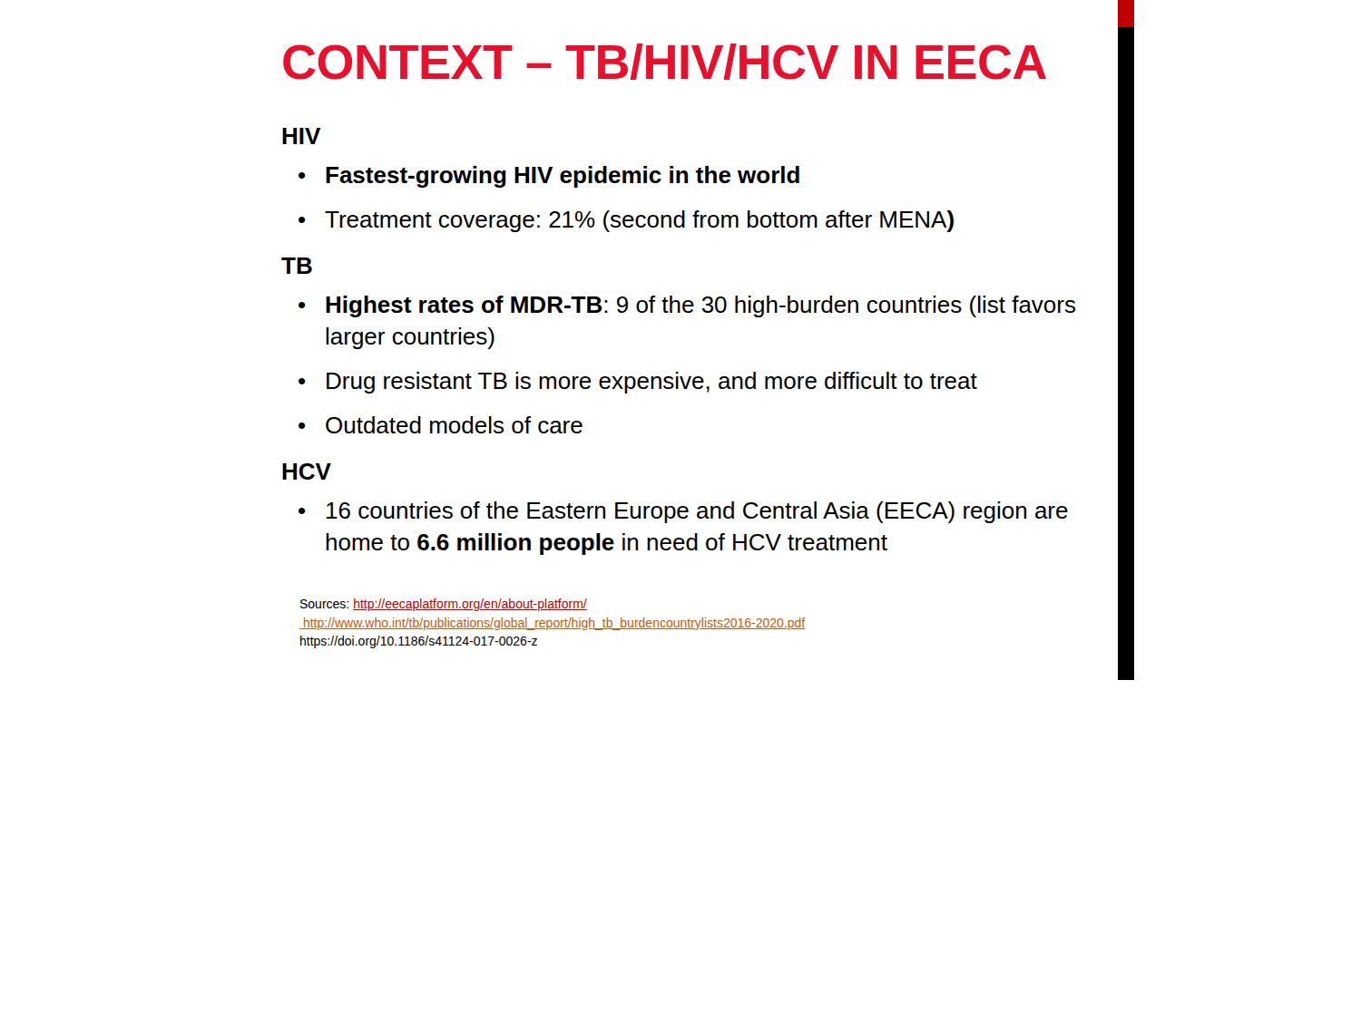CONTEXT – TB/HIV/HCV IN EECA
HIV
Fastest-growing HIV epidemic in the world
Treatment coverage: 21% (second from bottom after MENA)
TB
Highest rates of MDR-TB: 9 of the 30 high-burden countries (list favors larger countries)
Drug resistant TB is more expensive, and more difficult to treat
Outdated models of care
HCV
16 countries of the Eastern Europe and Central Asia (EECA) region are home to 6.6 million people in need of HCV treatment
Sources: http://eecaplatform.org/en/about-platform/
http://www.who.int/tb/publications/global_report/high_tb_burdencountrylists2016-2020.pdf
https://doi.org/10.1186/s41124-017-0026-z